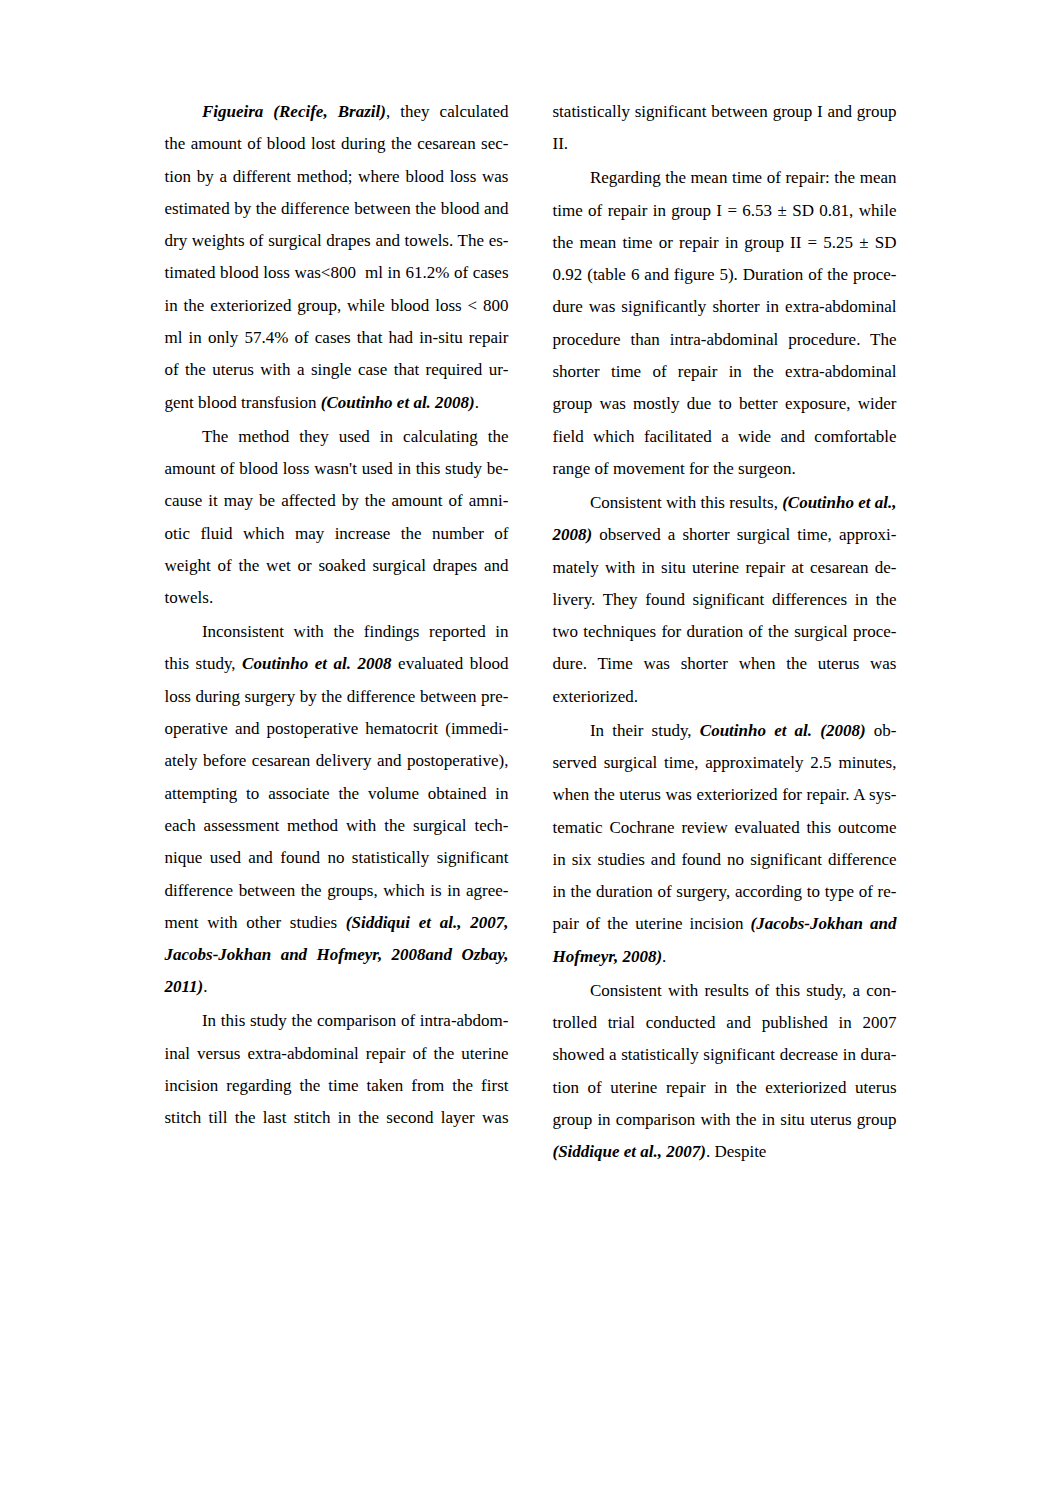Figueira (Recife, Brazil), they calculated the amount of blood lost during the cesarean section by a different method; where blood loss was estimated by the difference between the blood and dry weights of surgical drapes and towels. The estimated blood loss was<800 ml in 61.2% of cases in the exteriorized group, while blood loss < 800 ml in only 57.4% of cases that had in-situ repair of the uterus with a single case that required urgent blood transfusion (Coutinho et al. 2008).
The method they used in calculating the amount of blood loss wasn't used in this study because it may be affected by the amount of amniotic fluid which may increase the number of weight of the wet or soaked surgical drapes and towels.
Inconsistent with the findings reported in this study, Coutinho et al. 2008 evaluated blood loss during surgery by the difference between preoperative and postoperative hematocrit (immediately before cesarean delivery and postoperative), attempting to associate the volume obtained in each assessment method with the surgical technique used and found no statistically significant difference between the groups, which is in agreement with other studies (Siddiqui et al., 2007, Jacobs-Jokhan and Hofmeyr, 2008and Ozbay, 2011).
In this study the comparison of intra-abdominal versus extra-abdominal repair of the uterine incision regarding the time taken from the first stitch till the last stitch in the second layer was statistically significant between group I and group II.
Regarding the mean time of repair: the mean time of repair in group I = 6.53 ± SD 0.81, while the mean time or repair in group II = 5.25 ± SD 0.92 (table 6 and figure 5). Duration of the procedure was significantly shorter in extra-abdominal procedure than intra-abdominal procedure. The shorter time of repair in the extra-abdominal group was mostly due to better exposure, wider field which facilitated a wide and comfortable range of movement for the surgeon.
Consistent with this results, (Coutinho et al., 2008) observed a shorter surgical time, approximately with in situ uterine repair at cesarean delivery. They found significant differences in the two techniques for duration of the surgical procedure. Time was shorter when the uterus was exteriorized.
In their study, Coutinho et al. (2008) observed surgical time, approximately 2.5 minutes, when the uterus was exteriorized for repair. A systematic Cochrane review evaluated this outcome in six studies and found no significant difference in the duration of surgery, according to type of repair of the uterine incision (Jacobs-Jokhan and Hofmeyr, 2008).
Consistent with results of this study, a controlled trial conducted and published in 2007 showed a statistically significant decrease in duration of uterine repair in the exteriorized uterus group in comparison with the in situ uterus group (Siddique et al., 2007). Despite